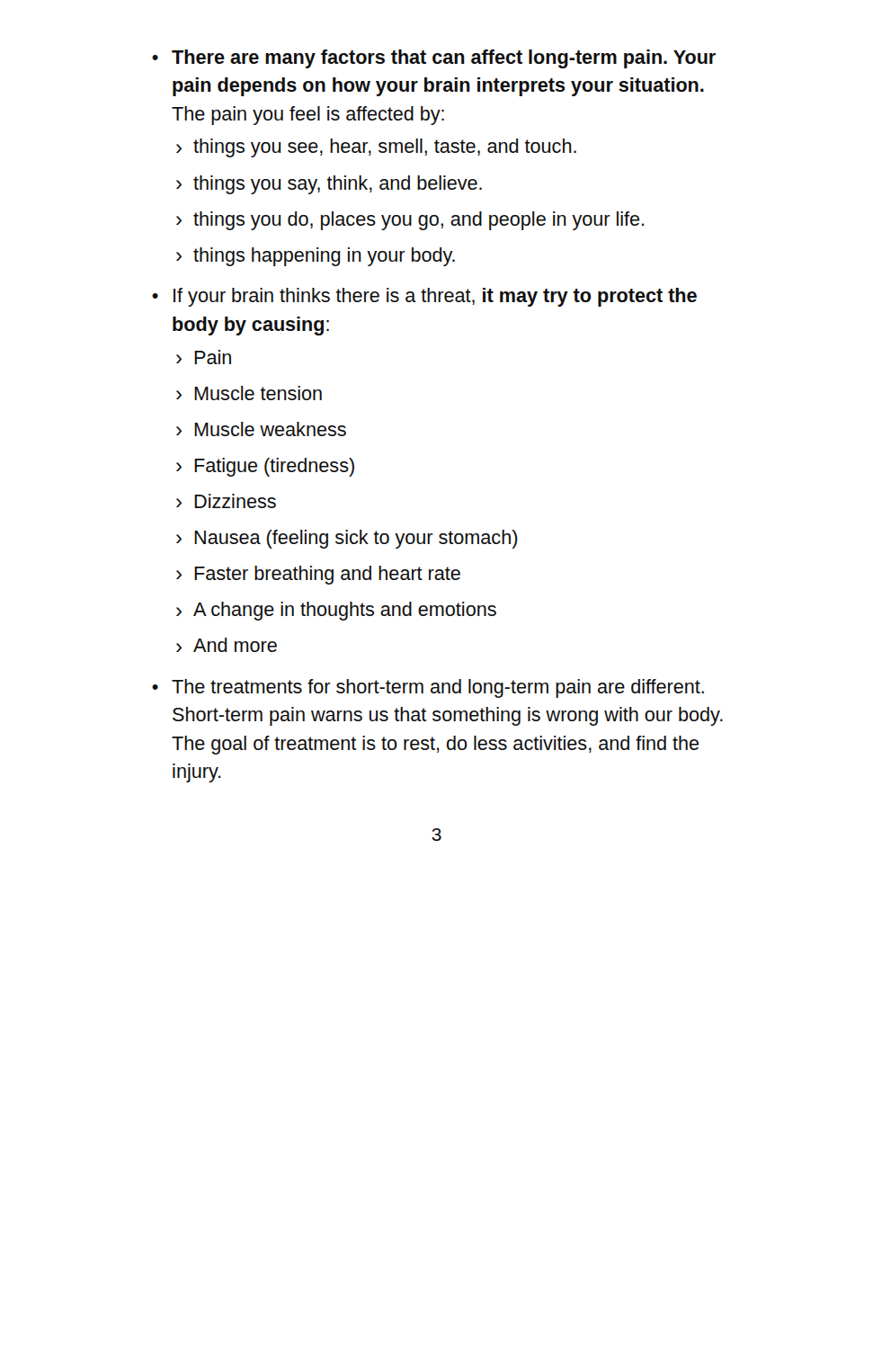There are many factors that can affect long-term pain. Your pain depends on how your brain interprets your situation. The pain you feel is affected by:
things you see, hear, smell, taste, and touch.
things you say, think, and believe.
things you do, places you go, and people in your life.
things happening in your body.
If your brain thinks there is a threat, it may try to protect the body by causing:
Pain
Muscle tension
Muscle weakness
Fatigue (tiredness)
Dizziness
Nausea (feeling sick to your stomach)
Faster breathing and heart rate
A change in thoughts and emotions
And more
The treatments for short-term and long-term pain are different. Short-term pain warns us that something is wrong with our body. The goal of treatment is to rest, do less activities, and find the injury.
3